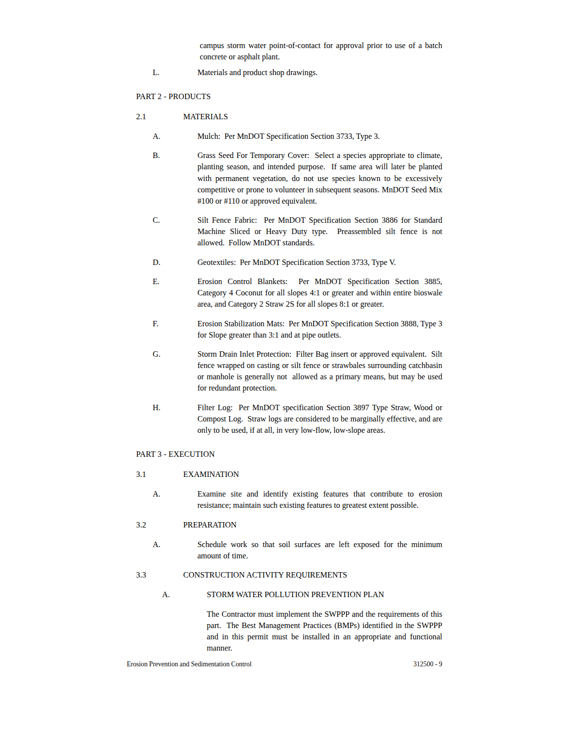campus storm water point-of-contact for approval prior to use of a batch concrete or asphalt plant.
L.
Materials and product shop drawings.
PART 2 - PRODUCTS
2.1
MATERIALS
A.
Mulch: Per MnDOT Specification Section 3733, Type 3.
B.
Grass Seed For Temporary Cover: Select a species appropriate to climate, planting season, and intended purpose. If same area will later be planted with permanent vegetation, do not use species known to be excessively competitive or prone to volunteer in subsequent seasons. MnDOT Seed Mix #100 or #110 or approved equivalent.
C.
Silt Fence Fabric: Per MnDOT Specification Section 3886 for Standard Machine Sliced or Heavy Duty type. Preassembled silt fence is not allowed. Follow MnDOT standards.
D.
Geotextiles: Per MnDOT Specification Section 3733, Type V.
E.
Erosion Control Blankets: Per MnDOT Specification Section 3885, Category 4 Coconut for all slopes 4:1 or greater and within entire bioswale area, and Category 2 Straw 2S for all slopes 8:1 or greater.
F.
Erosion Stabilization Mats: Per MnDOT Specification Section 3888, Type 3 for Slope greater than 3:1 and at pipe outlets.
G.
Storm Drain Inlet Protection: Filter Bag insert or approved equivalent. Silt fence wrapped on casting or silt fence or strawbales surrounding catchbasin or manhole is generally not allowed as a primary means, but may be used for redundant protection.
H.
Filter Log: Per MnDOT specification Section 3897 Type Straw, Wood or Compost Log. Straw logs are considered to be marginally effective, and are only to be used, if at all, in very low-flow, low-slope areas.
PART 3 - EXECUTION
3.1
EXAMINATION
A.
Examine site and identify existing features that contribute to erosion resistance; maintain such existing features to greatest extent possible.
3.2
PREPARATION
A.
Schedule work so that soil surfaces are left exposed for the minimum amount of time.
3.3
CONSTRUCTION ACTIVITY REQUIREMENTS
A.
STORM WATER POLLUTION PREVENTION PLAN
The Contractor must implement the SWPPP and the requirements of this part. The Best Management Practices (BMPs) identified in the SWPPP and in this permit must be installed in an appropriate and functional manner.
Erosion Prevention and Sedimentation Control 312500 - 9